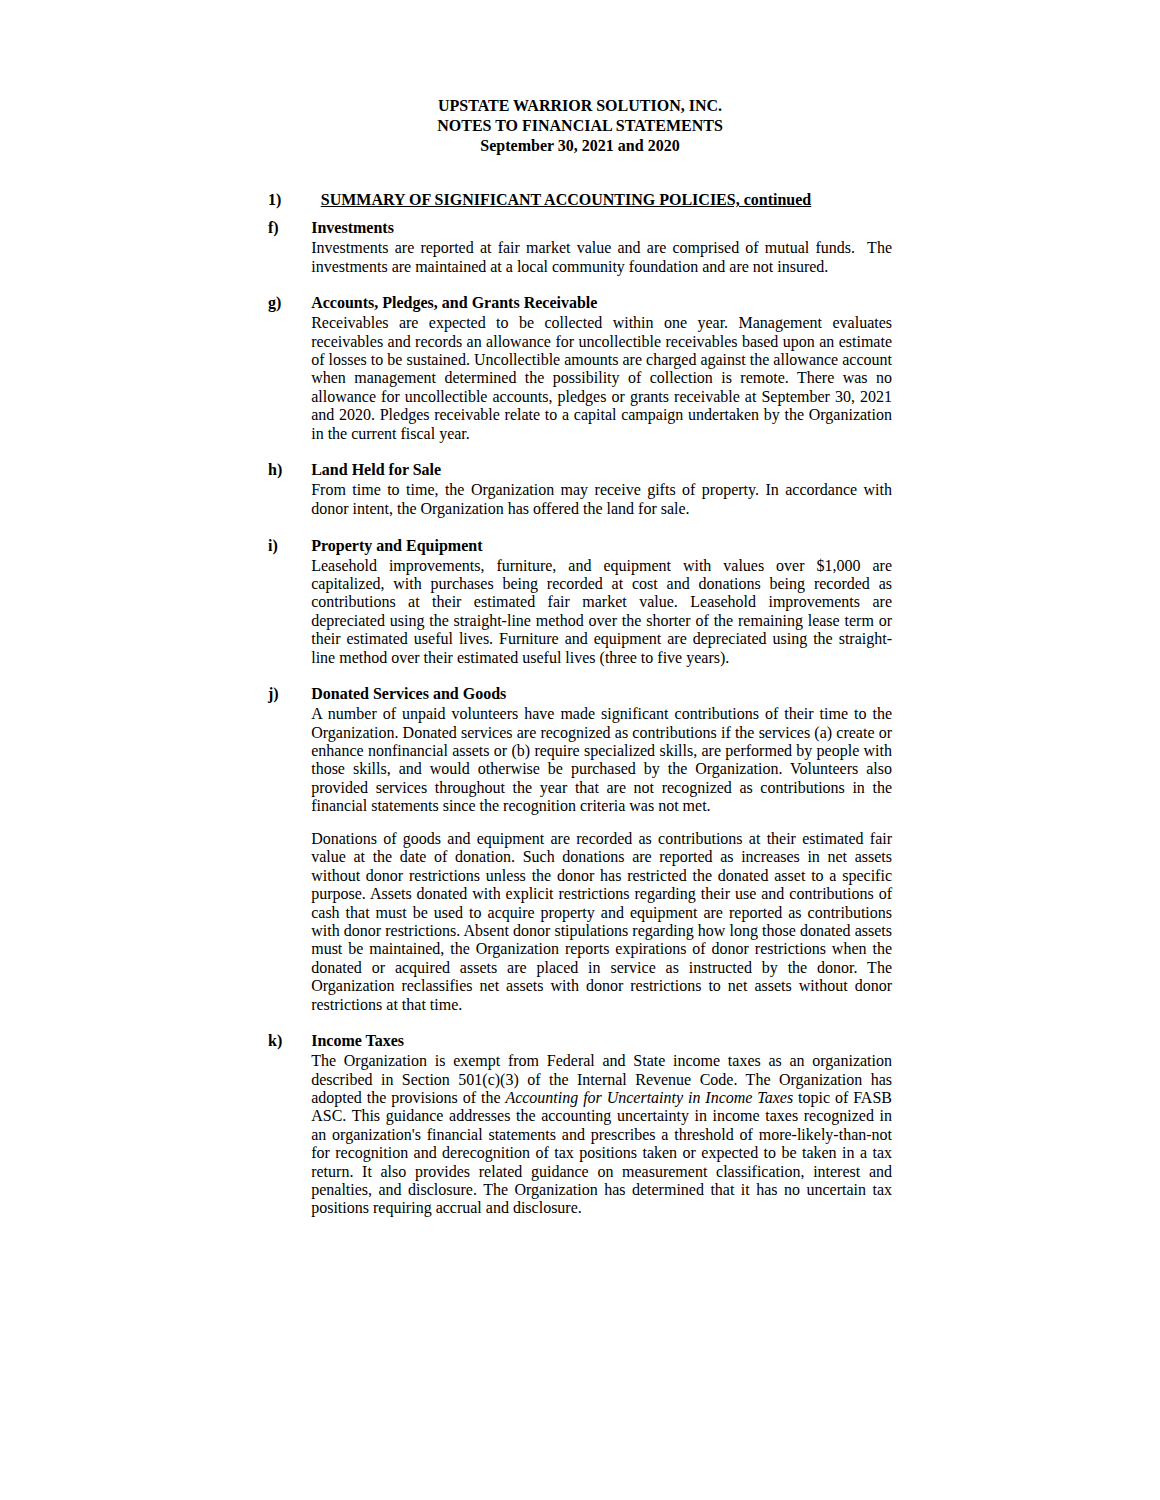UPSTATE WARRIOR SOLUTION, INC.
NOTES TO FINANCIAL STATEMENTS
September 30, 2021 and 2020
| 1) | SUMMARY OF SIGNIFICANT ACCOUNTING POLICIES, continued |
| f) | Investments Investments are reported at fair market value and are comprised of mutual funds. The investments are maintained at a local community foundation and are not insured. |
| g) | Accounts, Pledges, and Grants Receivable Receivables are expected to be collected within one year. Management evaluates receivables and records an allowance for uncollectible receivables based upon an estimate of losses to be sustained. Uncollectible amounts are charged against the allowance account when management determined the possibility of collection is remote. There was no allowance for uncollectible accounts, pledges or grants receivable at September 30, 2021 and 2020. Pledges receivable relate to a capital campaign undertaken by the Organization in the current fiscal year. |
| h) | Land Held for Sale From time to time, the Organization may receive gifts of property. In accordance with donor intent, the Organization has offered the land for sale. |
| i) | Property and Equipment Leasehold improvements, furniture, and equipment with values over $1,000 are capitalized, with purchases being recorded at cost and donations being recorded as contributions at their estimated fair market value. Leasehold improvements are depreciated using the straight-line method over the shorter of the remaining lease term or their estimated useful lives. Furniture and equipment are depreciated using the straight-line method over their estimated useful lives (three to five years). |
| j) | Donated Services and Goods A number of unpaid volunteers have made significant contributions of their time to the Organization. Donated services are recognized as contributions if the services (a) create or enhance nonfinancial assets or (b) require specialized skills, are performed by people with those skills, and would otherwise be purchased by the Organization. Volunteers also provided services throughout the year that are not recognized as contributions in the financial statements since the recognition criteria was not met. Donations of goods and equipment are recorded as contributions at their estimated fair value at the date of donation. Such donations are reported as increases in net assets without donor restrictions unless the donor has restricted the donated asset to a specific purpose. Assets donated with explicit restrictions regarding their use and contributions of cash that must be used to acquire property and equipment are reported as contributions with donor restrictions. Absent donor stipulations regarding how long those donated assets must be maintained, the Organization reports expirations of donor restrictions when the donated or acquired assets are placed in service as instructed by the donor. The Organization reclassifies net assets with donor restrictions to net assets without donor restrictions at that time. |
| k) | Income Taxes The Organization is exempt from Federal and State income taxes as an organization described in Section 501(c)(3) of the Internal Revenue Code. The Organization has adopted the provisions of the Accounting for Uncertainty in Income Taxes topic of FASB ASC. This guidance addresses the accounting uncertainty in income taxes recognized in an organization's financial statements and prescribes a threshold of more-likely-than-not for recognition and derecognition of tax positions taken or expected to be taken in a tax return. It also provides related guidance on measurement classification, interest and penalties, and disclosure. The Organization has determined that it has no uncertain tax positions requiring accrual and disclosure. |